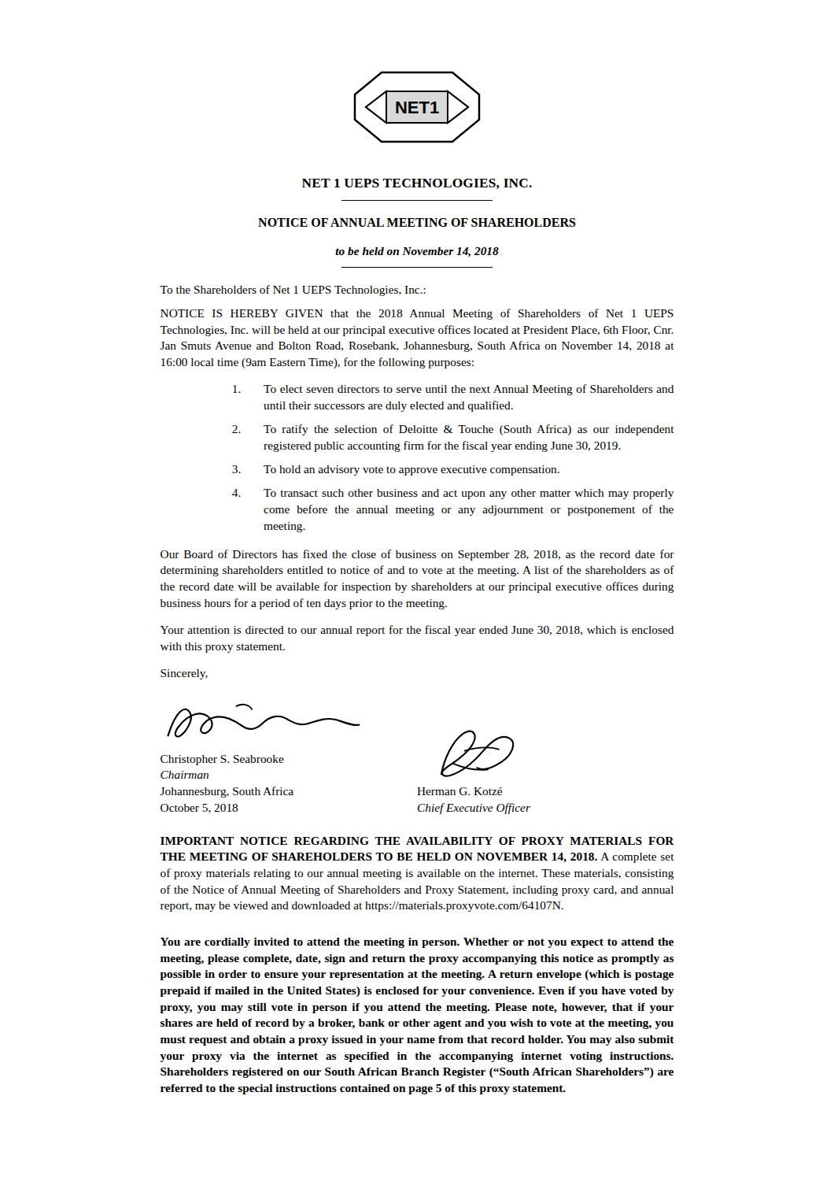NET1
NET 1 UEPS TECHNOLOGIES, INC.
NOTICE OF ANNUAL MEETING OF SHAREHOLDERS
to be held on November 14, 2018
To the Shareholders of Net 1 UEPS Technologies, Inc.:
NOTICE IS HEREBY GIVEN that the 2018 Annual Meeting of Shareholders of Net 1 UEPS Technologies, Inc. will be held at our principal executive offices located at President Place, 6th Floor, Cnr. Jan Smuts Avenue and Bolton Road, Rosebank, Johannesburg, South Africa on November 14, 2018 at 16:00 local time (9am Eastern Time), for the following purposes:
To elect seven directors to serve until the next Annual Meeting of Shareholders and until their successors are duly elected and qualified.
To ratify the selection of Deloitte & Touche (South Africa) as our independent registered public accounting firm for the fiscal year ending June 30, 2019.
To hold an advisory vote to approve executive compensation.
To transact such other business and act upon any other matter which may properly come before the annual meeting or any adjournment or postponement of the meeting.
Our Board of Directors has fixed the close of business on September 28, 2018, as the record date for determining shareholders entitled to notice of and to vote at the meeting. A list of the shareholders as of the record date will be available for inspection by shareholders at our principal executive offices during business hours for a period of ten days prior to the meeting.
Your attention is directed to our annual report for the fiscal year ended June 30, 2018, which is enclosed with this proxy statement.
Sincerely,
| Christopher S. Seabrooke Chairman Johannesburg, South Africa October 5, 2018 | Herman G. Kotzé Chief Executive Officer |
IMPORTANT NOTICE REGARDING THE AVAILABILITY OF PROXY MATERIALS FOR THE MEETING OF SHAREHOLDERS TO BE HELD ON NOVEMBER 14, 2018. A complete set of proxy materials relating to our annual meeting is available on the internet. These materials, consisting of the Notice of Annual Meeting of Shareholders and Proxy Statement, including proxy card, and annual report, may be viewed and downloaded at https://materials.proxyvote.com/64107N.
You are cordially invited to attend the meeting in person. Whether or not you expect to attend the meeting, please complete, date, sign and return the proxy accompanying this notice as promptly as possible in order to ensure your representation at the meeting. A return envelope (which is postage prepaid if mailed in the United States) is enclosed for your convenience. Even if you have voted by proxy, you may still vote in person if you attend the meeting. Please note, however, that if your shares are held of record by a broker, bank or other agent and you wish to vote at the meeting, you must request and obtain a proxy issued in your name from that record holder. You may also submit your proxy via the internet as specified in the accompanying internet voting instructions. Shareholders registered on our South African Branch Register (“South African Shareholders”) are referred to the special instructions contained on page 5 of this proxy statement.